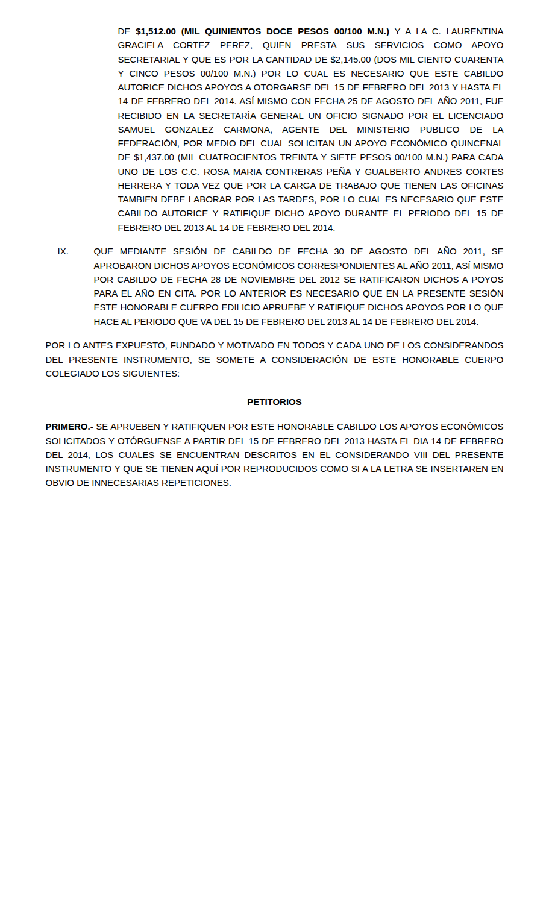DE $1,512.00 (MIL QUINIENTOS DOCE PESOS 00/100 M.N.) Y A LA C. LAURENTINA GRACIELA CORTEZ PEREZ, QUIEN PRESTA SUS SERVICIOS COMO APOYO SECRETARIAL Y QUE ES POR LA CANTIDAD DE $2,145.00 (DOS MIL CIENTO CUARENTA Y CINCO PESOS 00/100 M.N.) POR LO CUAL ES NECESARIO QUE ESTE CABILDO AUTORICE DICHOS APOYOS A OTORGARSE DEL 15 DE FEBRERO DEL 2013 Y HASTA EL 14 DE FEBRERO DEL 2014. ASÍ MISMO CON FECHA 25 DE AGOSTO DEL AÑO 2011, FUE RECIBIDO EN LA SECRETARÍA GENERAL UN OFICIO SIGNADO POR EL LICENCIADO SAMUEL GONZALEZ CARMONA, AGENTE DEL MINISTERIO PUBLICO DE LA FEDERACIÓN, POR MEDIO DEL CUAL SOLICITAN UN APOYO ECONÓMICO QUINCENAL DE $1,437.00 (MIL CUATROCIENTOS TREINTA Y SIETE PESOS 00/100 M.N.) PARA CADA UNO DE LOS C.C. ROSA MARIA CONTRERAS PEÑA Y GUALBERTO ANDRES CORTES HERRERA Y TODA VEZ QUE POR LA CARGA DE TRABAJO QUE TIENEN LAS OFICINAS TAMBIEN DEBE LABORAR POR LAS TARDES, POR LO CUAL ES NECESARIO QUE ESTE CABILDO AUTORICE Y RATIFIQUE DICHO APOYO DURANTE EL PERIODO DEL 15 DE FEBRERO DEL 2013 AL 14 DE FEBRERO DEL 2014.
IX.
QUE MEDIANTE SESIÓN DE CABILDO DE FECHA 30 DE AGOSTO DEL AÑO 2011, SE APROBARON DICHOS APOYOS ECONÓMICOS CORRESPONDIENTES AL AÑO 2011, ASÍ MISMO POR CABILDO DE FECHA 28 DE NOVIEMBRE DEL 2012 SE RATIFICARON DICHOS A POYOS PARA EL AÑO EN CITA. POR LO ANTERIOR ES NECESARIO QUE EN LA PRESENTE SESIÓN ESTE HONORABLE CUERPO EDILICIO APRUEBE Y RATIFIQUE DICHOS APOYOS POR LO QUE HACE AL PERIODO QUE VA DEL 15 DE FEBRERO DEL 2013 AL 14 DE FEBRERO DEL 2014.
POR LO ANTES EXPUESTO, FUNDADO Y MOTIVADO EN TODOS Y CADA UNO DE LOS CONSIDERANDOS DEL PRESENTE INSTRUMENTO, SE SOMETE A CONSIDERACIÓN DE ESTE HONORABLE CUERPO COLEGIADO LOS SIGUIENTES:
PETITORIOS
PRIMERO.- SE APRUEBEN Y RATIFIQUEN POR ESTE HONORABLE CABILDO LOS APOYOS ECONÓMICOS SOLICITADOS Y OTÓRGUENSE A PARTIR DEL 15 DE FEBRERO DEL 2013 HASTA EL DIA 14 DE FEBRERO DEL 2014, LOS CUALES SE ENCUENTRAN DESCRITOS EN EL CONSIDERANDO VIII DEL PRESENTE INSTRUMENTO Y QUE SE TIENEN AQUÍ POR REPRODUCIDOS COMO SI A LA LETRA SE INSERTAREN EN OBVIO DE INNECESARIAS REPETICIONES.